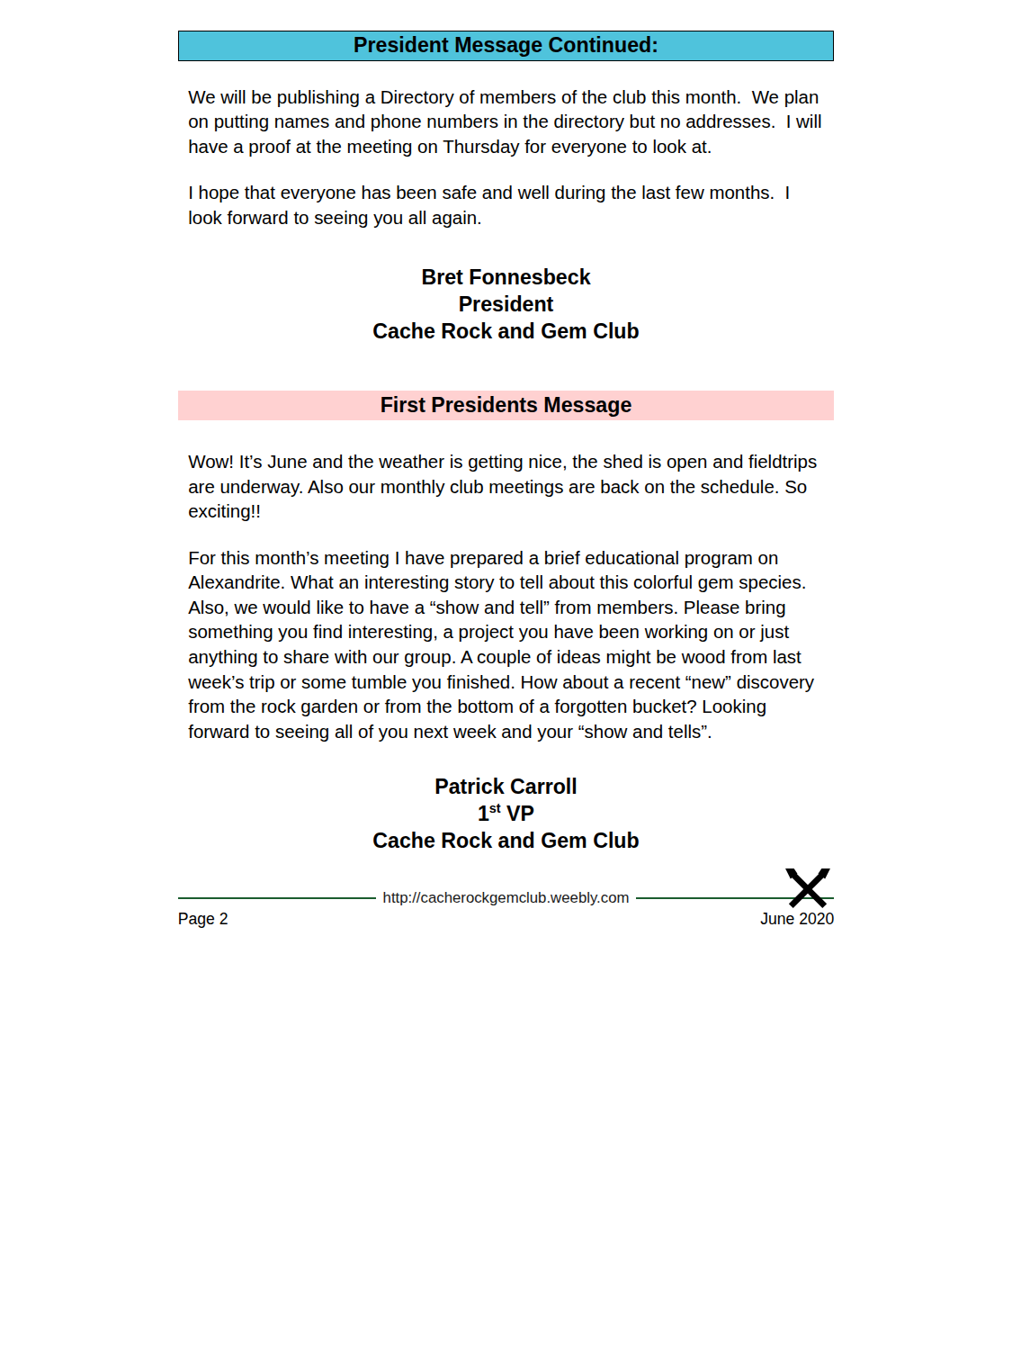President Message Continued:
We will be publishing a Directory of members of the club this month. We plan on putting names and phone numbers in the directory but no addresses. I will have a proof at the meeting on Thursday for everyone to look at.
I hope that everyone has been safe and well during the last few months. I look forward to seeing you all again.
Bret Fonnesbeck
President
Cache Rock and Gem Club
First Presidents Message
Wow! It’s June and the weather is getting nice, the shed is open and fieldtrips are underway. Also our monthly club meetings are back on the schedule. So exciting!!
For this month’s meeting I have prepared a brief educational program on Alexandrite. What an interesting story to tell about this colorful gem species. Also, we would like to have a “show and tell” from members. Please bring something you find interesting, a project you have been working on or just anything to share with our group. A couple of ideas might be wood from last week’s trip or some tumble you finished. How about a recent “new” discovery from the rock garden or from the bottom of a forgotten bucket? Looking forward to seeing all of you next week and your “show and tells”.
Patrick Carroll
1st VP
Cache Rock and Gem Club
http://cacherockgemclub.weebly.com
Page 2 June 2020